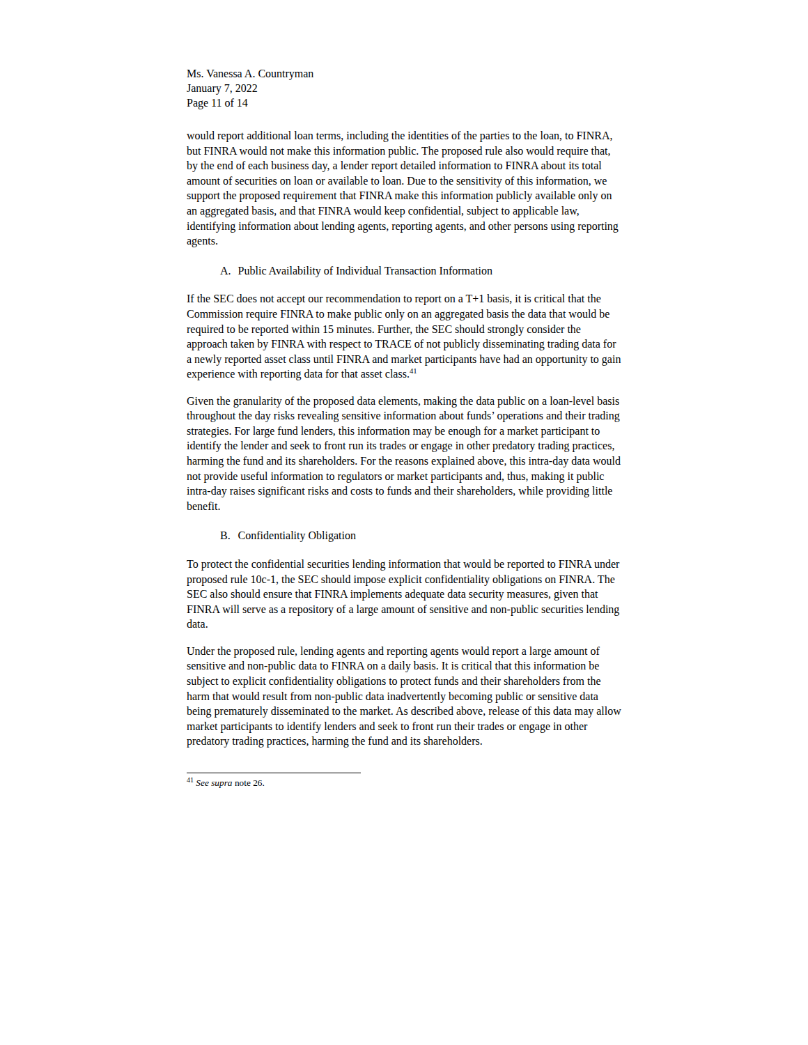Ms. Vanessa A. Countryman
January 7, 2022
Page 11 of 14
would report additional loan terms, including the identities of the parties to the loan, to FINRA, but FINRA would not make this information public. The proposed rule also would require that, by the end of each business day, a lender report detailed information to FINRA about its total amount of securities on loan or available to loan. Due to the sensitivity of this information, we support the proposed requirement that FINRA make this information publicly available only on an aggregated basis, and that FINRA would keep confidential, subject to applicable law, identifying information about lending agents, reporting agents, and other persons using reporting agents.
A. Public Availability of Individual Transaction Information
If the SEC does not accept our recommendation to report on a T+1 basis, it is critical that the Commission require FINRA to make public only on an aggregated basis the data that would be required to be reported within 15 minutes. Further, the SEC should strongly consider the approach taken by FINRA with respect to TRACE of not publicly disseminating trading data for a newly reported asset class until FINRA and market participants have had an opportunity to gain experience with reporting data for that asset class.41
Given the granularity of the proposed data elements, making the data public on a loan-level basis throughout the day risks revealing sensitive information about funds’ operations and their trading strategies. For large fund lenders, this information may be enough for a market participant to identify the lender and seek to front run its trades or engage in other predatory trading practices, harming the fund and its shareholders. For the reasons explained above, this intra-day data would not provide useful information to regulators or market participants and, thus, making it public intra-day raises significant risks and costs to funds and their shareholders, while providing little benefit.
B. Confidentiality Obligation
To protect the confidential securities lending information that would be reported to FINRA under proposed rule 10c-1, the SEC should impose explicit confidentiality obligations on FINRA. The SEC also should ensure that FINRA implements adequate data security measures, given that FINRA will serve as a repository of a large amount of sensitive and non-public securities lending data.
Under the proposed rule, lending agents and reporting agents would report a large amount of sensitive and non-public data to FINRA on a daily basis. It is critical that this information be subject to explicit confidentiality obligations to protect funds and their shareholders from the harm that would result from non-public data inadvertently becoming public or sensitive data being prematurely disseminated to the market. As described above, release of this data may allow market participants to identify lenders and seek to front run their trades or engage in other predatory trading practices, harming the fund and its shareholders.
41 See supra note 26.